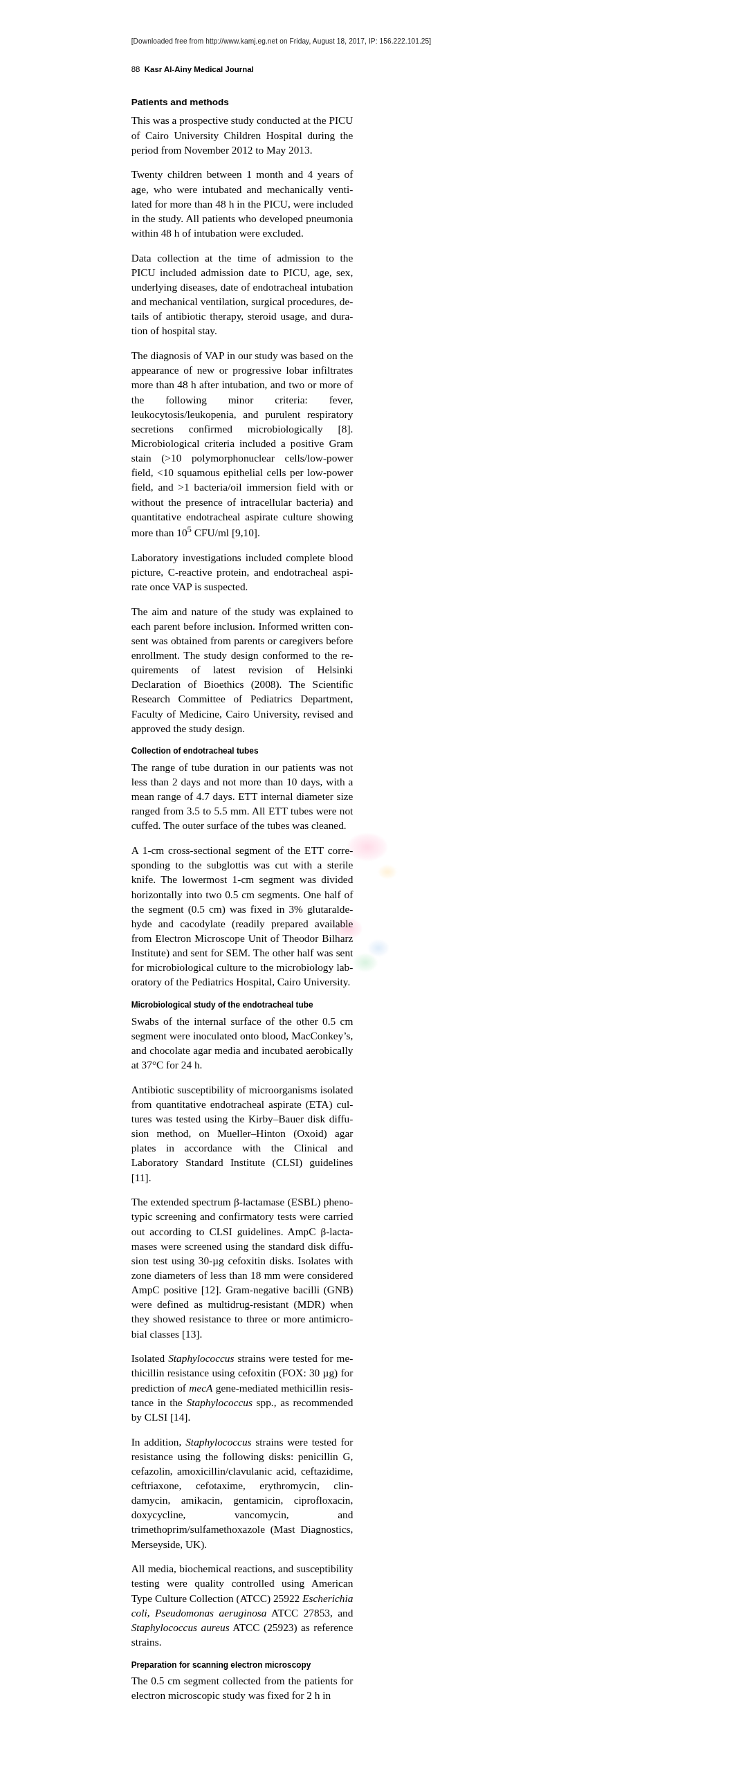[Downloaded free from http://www.kamj.eg.net on Friday, August 18, 2017, IP: 156.222.101.25]
88 Kasr Al-Ainy Medical Journal
Patients and methods
This was a prospective study conducted at the PICU of Cairo University Children Hospital during the period from November 2012 to May 2013.
Twenty children between 1 month and 4 years of age, who were intubated and mechanically ventilated for more than 48 h in the PICU, were included in the study. All patients who developed pneumonia within 48 h of intubation were excluded.
Data collection at the time of admission to the PICU included admission date to PICU, age, sex, underlying diseases, date of endotracheal intubation and mechanical ventilation, surgical procedures, details of antibiotic therapy, steroid usage, and duration of hospital stay.
The diagnosis of VAP in our study was based on the appearance of new or progressive lobar infiltrates more than 48 h after intubation, and two or more of the following minor criteria: fever, leukocytosis/leukopenia, and purulent respiratory secretions confirmed microbiologically [8]. Microbiological criteria included a positive Gram stain (>10 polymorphonuclear cells/low-power field, <10 squamous epithelial cells per low-power field, and >1 bacteria/oil immersion field with or without the presence of intracellular bacteria) and quantitative endotracheal aspirate culture showing more than 105 CFU/ml [9,10].
Laboratory investigations included complete blood picture, C-reactive protein, and endotracheal aspirate once VAP is suspected.
The aim and nature of the study was explained to each parent before inclusion. Informed written consent was obtained from parents or caregivers before enrollment. The study design conformed to the requirements of latest revision of Helsinki Declaration of Bioethics (2008). The Scientific Research Committee of Pediatrics Department, Faculty of Medicine, Cairo University, revised and approved the study design.
Collection of endotracheal tubes
The range of tube duration in our patients was not less than 2 days and not more than 10 days, with a mean range of 4.7 days. ETT internal diameter size ranged from 3.5 to 5.5 mm. All ETT tubes were not cuffed. The outer surface of the tubes was cleaned.
A 1-cm cross-sectional segment of the ETT corresponding to the subglottis was cut with a sterile knife. The lowermost 1-cm segment was divided horizontally into two 0.5 cm segments. One half of the segment (0.5 cm) was fixed in 3% glutaraldehyde and cacodylate (readily prepared available from Electron Microscope Unit of Theodor Bilharz Institute) and sent for SEM. The other half was sent for microbiological culture to the microbiology laboratory of the Pediatrics Hospital, Cairo University.
Microbiological study of the endotracheal tube
Swabs of the internal surface of the other 0.5 cm segment were inoculated onto blood, MacConkey’s, and chocolate agar media and incubated aerobically at 37°C for 24 h.
Antibiotic susceptibility of microorganisms isolated from quantitative endotracheal aspirate (ETA) cultures was tested using the Kirby–Bauer disk diffusion method, on Mueller–Hinton (Oxoid) agar plates in accordance with the Clinical and Laboratory Standard Institute (CLSI) guidelines [11].
The extended spectrum β-lactamase (ESBL) phenotypic screening and confirmatory tests were carried out according to CLSI guidelines. AmpC β-lactamases were screened using the standard disk diffusion test using 30-µg cefoxitin disks. Isolates with zone diameters of less than 18 mm were considered AmpC positive [12]. Gram-negative bacilli (GNB) were defined as multidrug-resistant (MDR) when they showed resistance to three or more antimicrobial classes [13].
Isolated Staphylococcus strains were tested for methicillin resistance using cefoxitin (FOX: 30 µg) for prediction of mecA gene-mediated methicillin resistance in the Staphylococcus spp., as recommended by CLSI [14].
In addition, Staphylococcus strains were tested for resistance using the following disks: penicillin G, cefazolin, amoxicillin/clavulanic acid, ceftazidime, ceftriaxone, cefotaxime, erythromycin, clindamycin, amikacin, gentamicin, ciprofloxacin, doxycycline, vancomycin, and trimethoprim/sulfamethoxazole (Mast Diagnostics, Merseyside, UK).
All media, biochemical reactions, and susceptibility testing were quality controlled using American Type Culture Collection (ATCC) 25922 Escherichia coli, Pseudomonas aeruginosa ATCC 27853, and Staphylococcus aureus ATCC (25923) as reference strains.
Preparation for scanning electron microscopy
The 0.5 cm segment collected from the patients for electron microscopic study was fixed for 2 h in